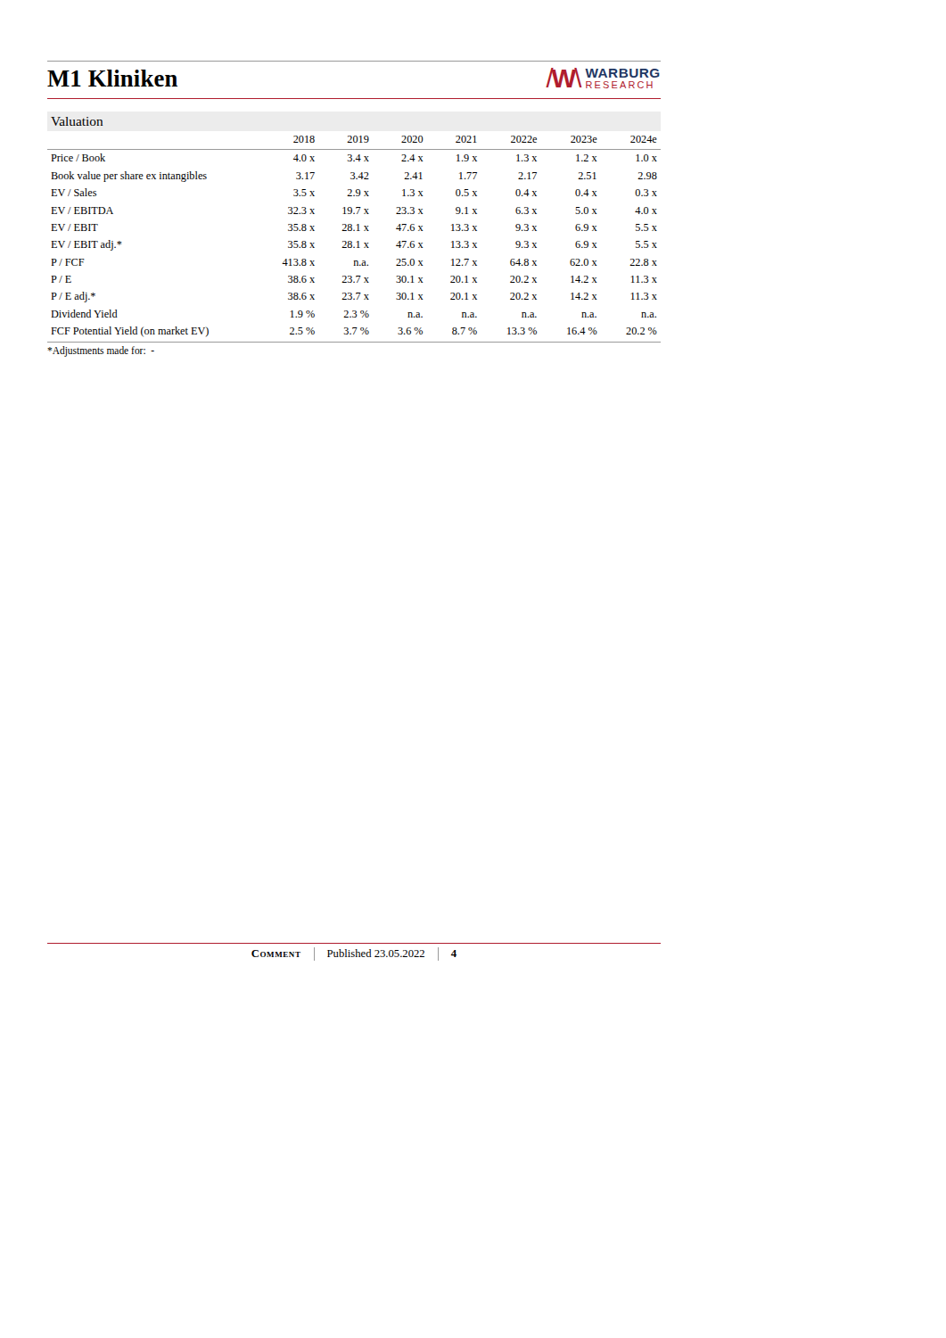M1 Kliniken
/W\
WARBURG
RESEARCH
Valuation
| | 2018 | 2019 | 2020 | 2021 | 2022e | 2023e | 2024e |
| --- | --- | --- | --- | --- | --- | --- | --- |
| Price / Book | 4.0 x | 3.4 x | 2.4 x | 1.9 x | 1.3 x | 1.2 x | 1.0 x |
| Book value per share ex intangibles | 3.17 | 3.42 | 2.41 | 1.77 | 2.17 | 2.51 | 2.98 |
| EV / Sales | 3.5 x | 2.9 x | 1.3 x | 0.5 x | 0.4 x | 0.4 x | 0.3 x |
| EV / EBITDA | 32.3 x | 19.7 x | 23.3 x | 9.1 x | 6.3 x | 5.0 x | 4.0 x |
| EV / EBIT | 35.8 x | 28.1 x | 47.6 x | 13.3 x | 9.3 x | 6.9 x | 5.5 x |
| EV / EBIT adj.* | 35.8 x | 28.1 x | 47.6 x | 13.3 x | 9.3 x | 6.9 x | 5.5 x |
| P / FCF | 413.8 x | n.a. | 25.0 x | 12.7 x | 64.8 x | 62.0 x | 22.8 x |
| P / E | 38.6 x | 23.7 x | 30.1 x | 20.1 x | 20.2 x | 14.2 x | 11.3 x |
| P / E adj.* | 38.6 x | 23.7 x | 30.1 x | 20.1 x | 20.2 x | 14.2 x | 11.3 x |
| Dividend Yield | 1.9 % | 2.3 % | n.a. | n.a. | n.a. | n.a. | n.a. |
| FCF Potential Yield (on market EV) | 2.5 % | 3.7 % | 3.6 % | 8.7 % | 13.3 % | 16.4 % | 20.2 % |
*Adjustments made for: -
Comment
Published 23.05.2022
4